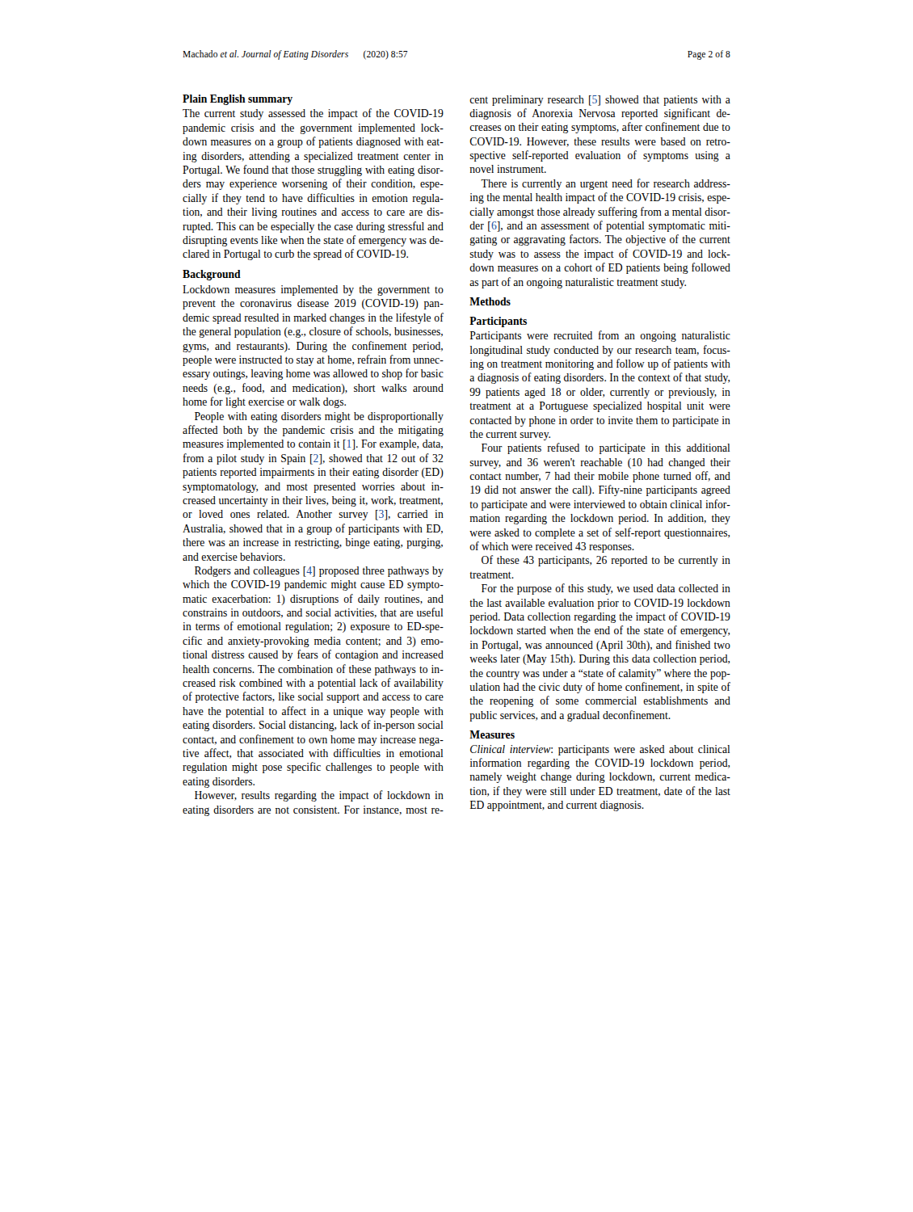Machado et al. Journal of Eating Disorders(2020) 8:57
Page 2 of 8
Plain English summary
The current study assessed the impact of the COVID-19 pandemic crisis and the government implemented lockdown measures on a group of patients diagnosed with eating disorders, attending a specialized treatment center in Portugal. We found that those struggling with eating disorders may experience worsening of their condition, especially if they tend to have difficulties in emotion regulation, and their living routines and access to care are disrupted. This can be especially the case during stressful and disrupting events like when the state of emergency was declared in Portugal to curb the spread of COVID-19.
Background
Lockdown measures implemented by the government to prevent the coronavirus disease 2019 (COVID-19) pandemic spread resulted in marked changes in the lifestyle of the general population (e.g., closure of schools, businesses, gyms, and restaurants). During the confinement period, people were instructed to stay at home, refrain from unnecessary outings, leaving home was allowed to shop for basic needs (e.g., food, and medication), short walks around home for light exercise or walk dogs.
People with eating disorders might be disproportionally affected both by the pandemic crisis and the mitigating measures implemented to contain it [1]. For example, data, from a pilot study in Spain [2], showed that 12 out of 32 patients reported impairments in their eating disorder (ED) symptomatology, and most presented worries about increased uncertainty in their lives, being it, work, treatment, or loved ones related. Another survey [3], carried in Australia, showed that in a group of participants with ED, there was an increase in restricting, binge eating, purging, and exercise behaviors.
Rodgers and colleagues [4] proposed three pathways by which the COVID-19 pandemic might cause ED symptomatic exacerbation: 1) disruptions of daily routines, and constrains in outdoors, and social activities, that are useful in terms of emotional regulation; 2) exposure to ED-specific and anxiety-provoking media content; and 3) emotional distress caused by fears of contagion and increased health concerns. The combination of these pathways to increased risk combined with a potential lack of availability of protective factors, like social support and access to care have the potential to affect in a unique way people with eating disorders. Social distancing, lack of in-person social contact, and confinement to own home may increase negative affect, that associated with difficulties in emotional regulation might pose specific challenges to people with eating disorders.
However, results regarding the impact of lockdown in eating disorders are not consistent. For instance, most recent preliminary research [5] showed that patients with a diagnosis of Anorexia Nervosa reported significant decreases on their eating symptoms, after confinement due to COVID-19. However, these results were based on retrospective self-reported evaluation of symptoms using a novel instrument.
There is currently an urgent need for research addressing the mental health impact of the COVID-19 crisis, especially amongst those already suffering from a mental disorder [6], and an assessment of potential symptomatic mitigating or aggravating factors. The objective of the current study was to assess the impact of COVID-19 and lockdown measures on a cohort of ED patients being followed as part of an ongoing naturalistic treatment study.
Methods
Participants
Participants were recruited from an ongoing naturalistic longitudinal study conducted by our research team, focusing on treatment monitoring and follow up of patients with a diagnosis of eating disorders. In the context of that study, 99 patients aged 18 or older, currently or previously, in treatment at a Portuguese specialized hospital unit were contacted by phone in order to invite them to participate in the current survey.
Four patients refused to participate in this additional survey, and 36 weren't reachable (10 had changed their contact number, 7 had their mobile phone turned off, and 19 did not answer the call). Fifty-nine participants agreed to participate and were interviewed to obtain clinical information regarding the lockdown period. In addition, they were asked to complete a set of self-report questionnaires, of which were received 43 responses.
Of these 43 participants, 26 reported to be currently in treatment.
For the purpose of this study, we used data collected in the last available evaluation prior to COVID-19 lockdown period. Data collection regarding the impact of COVID-19 lockdown started when the end of the state of emergency, in Portugal, was announced (April 30th), and finished two weeks later (May 15th). During this data collection period, the country was under a “state of calamity” where the population had the civic duty of home confinement, in spite of the reopening of some commercial establishments and public services, and a gradual deconfinement.
Measures
Clinical interview: participants were asked about clinical information regarding the COVID-19 lockdown period, namely weight change during lockdown, current medication, if they were still under ED treatment, date of the last ED appointment, and current diagnosis.